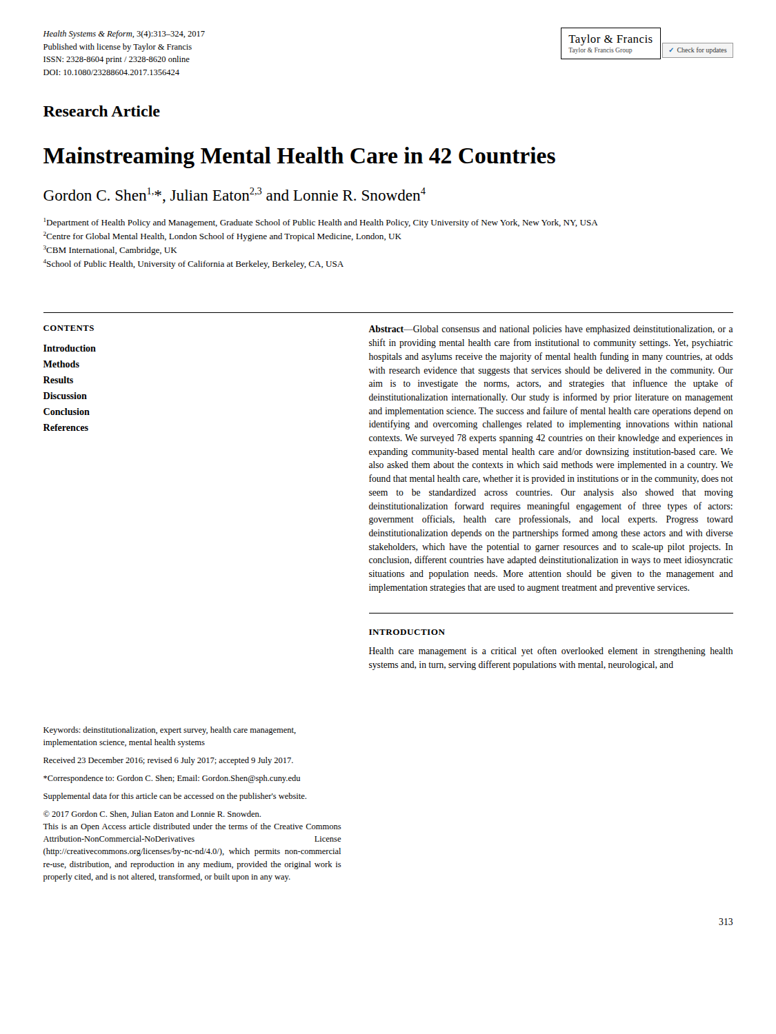Health Systems & Reform, 3(4):313–324, 2017
Published with license by Taylor & Francis
ISSN: 2328-8604 print / 2328-8620 online
DOI: 10.1080/23288604.2017.1356424
Taylor & Francis
Taylor & Francis Group
✓Check for updates
Research Article
Mainstreaming Mental Health Care in 42 Countries
Gordon C. Shen1,*, Julian Eaton2,3 and Lonnie R. Snowden4
1Department of Health Policy and Management, Graduate School of Public Health and Health Policy, City University of New York, New York, NY, USA
2Centre for Global Mental Health, London School of Hygiene and Tropical Medicine, London, UK
3CBM International, Cambridge, UK
4School of Public Health, University of California at Berkeley, Berkeley, CA, USA
CONTENTS
Introduction
Methods
Results
Discussion
Conclusion
References
Keywords: deinstitutionalization, expert survey, health care management, implementation science, mental health systems
Received 23 December 2016; revised 6 July 2017; accepted 9 July 2017.
*Correspondence to: Gordon C. Shen; Email: Gordon.Shen@sph.cuny.edu
Supplemental data for this article can be accessed on the publisher's website.
© 2017 Gordon C. Shen, Julian Eaton and Lonnie R. Snowden.
This is an Open Access article distributed under the terms of the Creative Commons Attribution-NonCommercial-NoDerivatives License (http://creativecommons.org/licenses/by-nc-nd/4.0/), which permits non-commercial re-use, distribution, and reproduction in any medium, provided the original work is properly cited, and is not altered, transformed, or built upon in any way.
Abstract—Global consensus and national policies have emphasized deinstitutionalization, or a shift in providing mental health care from institutional to community settings. Yet, psychiatric hospitals and asylums receive the majority of mental health funding in many countries, at odds with research evidence that suggests that services should be delivered in the community. Our aim is to investigate the norms, actors, and strategies that influence the uptake of deinstitutionalization internationally. Our study is informed by prior literature on management and implementation science. The success and failure of mental health care operations depend on identifying and overcoming challenges related to implementing innovations within national contexts. We surveyed 78 experts spanning 42 countries on their knowledge and experiences in expanding community-based mental health care and/or downsizing institution-based care. We also asked them about the contexts in which said methods were implemented in a country. We found that mental health care, whether it is provided in institutions or in the community, does not seem to be standardized across countries. Our analysis also showed that moving deinstitutionalization forward requires meaningful engagement of three types of actors: government officials, health care professionals, and local experts. Progress toward deinstitutionalization depends on the partnerships formed among these actors and with diverse stakeholders, which have the potential to garner resources and to scale-up pilot projects. In conclusion, different countries have adapted deinstitutionalization in ways to meet idiosyncratic situations and population needs. More attention should be given to the management and implementation strategies that are used to augment treatment and preventive services.
INTRODUCTION
Health care management is a critical yet often overlooked element in strengthening health systems and, in turn, serving different populations with mental, neurological, and
313